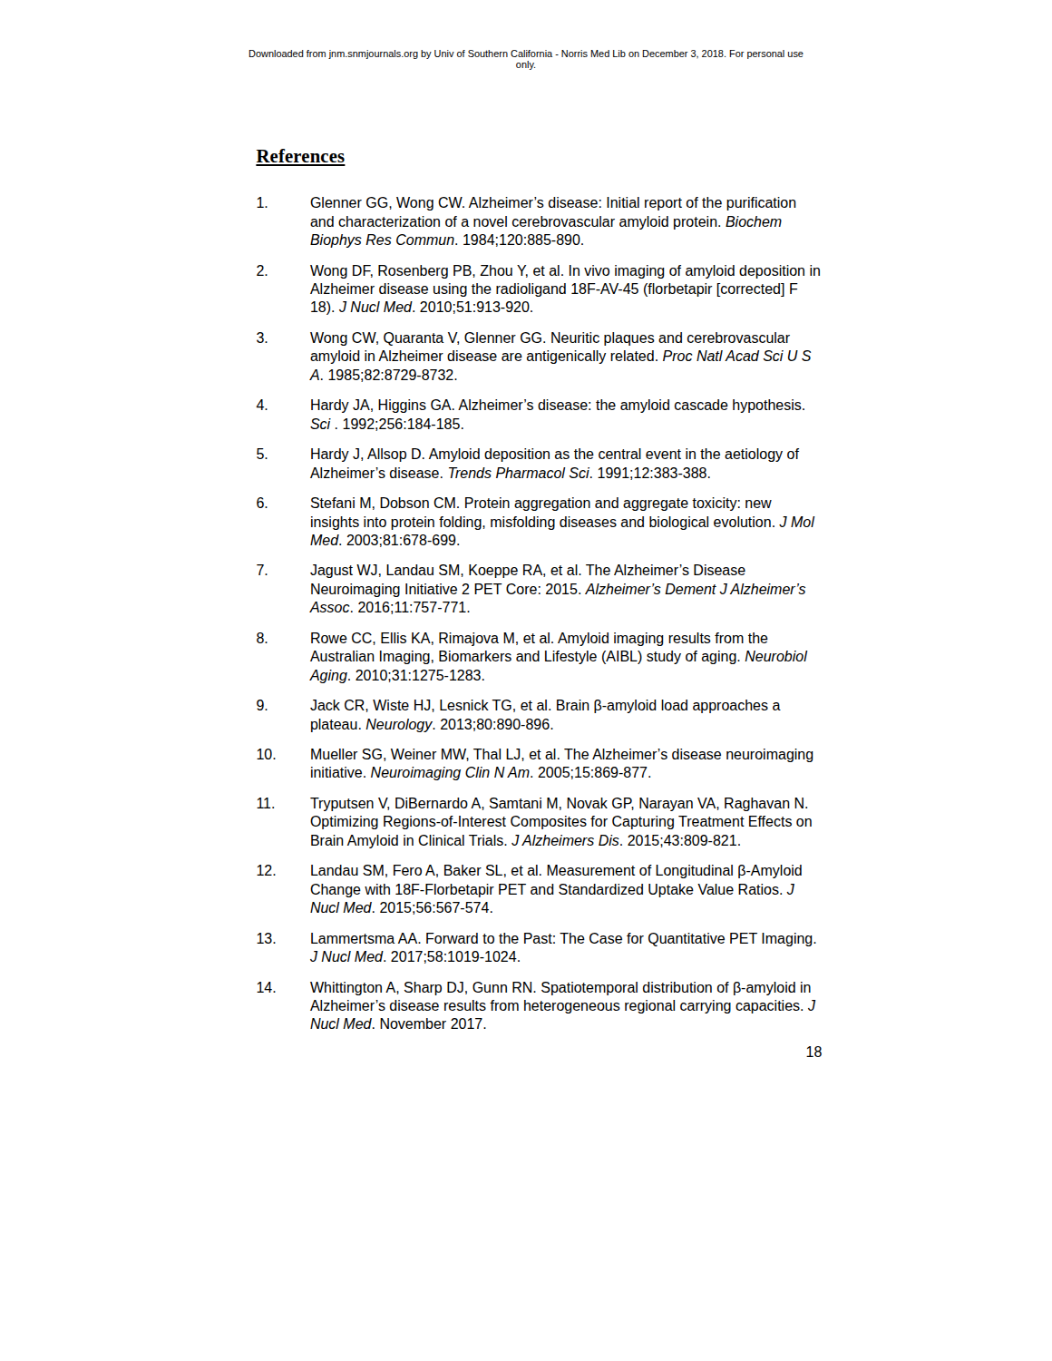Downloaded from jnm.snmjournals.org by Univ of Southern California - Norris Med Lib on December 3, 2018. For personal use only.
References
Glenner GG, Wong CW. Alzheimer’s disease: Initial report of the purification and characterization of a novel cerebrovascular amyloid protein. Biochem Biophys Res Commun. 1984;120:885-890.
Wong DF, Rosenberg PB, Zhou Y, et al. In vivo imaging of amyloid deposition in Alzheimer disease using the radioligand 18F-AV-45 (florbetapir [corrected] F 18). J Nucl Med. 2010;51:913-920.
Wong CW, Quaranta V, Glenner GG. Neuritic plaques and cerebrovascular amyloid in Alzheimer disease are antigenically related. Proc Natl Acad Sci U S A. 1985;82:8729-8732.
Hardy JA, Higgins GA. Alzheimer’s disease: the amyloid cascade hypothesis. Sci . 1992;256:184-185.
Hardy J, Allsop D. Amyloid deposition as the central event in the aetiology of Alzheimer’s disease. Trends Pharmacol Sci. 1991;12:383-388.
Stefani M, Dobson CM. Protein aggregation and aggregate toxicity: new insights into protein folding, misfolding diseases and biological evolution. J Mol Med. 2003;81:678-699.
Jagust WJ, Landau SM, Koeppe RA, et al. The Alzheimer’s Disease Neuroimaging Initiative 2 PET Core: 2015. Alzheimer’s Dement J Alzheimer’s Assoc. 2016;11:757-771.
Rowe CC, Ellis KA, Rimajova M, et al. Amyloid imaging results from the Australian Imaging, Biomarkers and Lifestyle (AIBL) study of aging. Neurobiol Aging. 2010;31:1275-1283.
Jack CR, Wiste HJ, Lesnick TG, et al. Brain β-amyloid load approaches a plateau. Neurology. 2013;80:890-896.
Mueller SG, Weiner MW, Thal LJ, et al. The Alzheimer’s disease neuroimaging initiative. Neuroimaging Clin N Am. 2005;15:869-877.
Tryputsen V, DiBernardo A, Samtani M, Novak GP, Narayan VA, Raghavan N. Optimizing Regions-of-Interest Composites for Capturing Treatment Effects on Brain Amyloid in Clinical Trials. J Alzheimers Dis. 2015;43:809-821.
Landau SM, Fero A, Baker SL, et al. Measurement of Longitudinal β-Amyloid Change with 18F-Florbetapir PET and Standardized Uptake Value Ratios. J Nucl Med. 2015;56:567-574.
Lammertsma AA. Forward to the Past: The Case for Quantitative PET Imaging. J Nucl Med. 2017;58:1019-1024.
Whittington A, Sharp DJ, Gunn RN. Spatiotemporal distribution of β-amyloid in Alzheimer’s disease results from heterogeneous regional carrying capacities. J Nucl Med. November 2017.
18